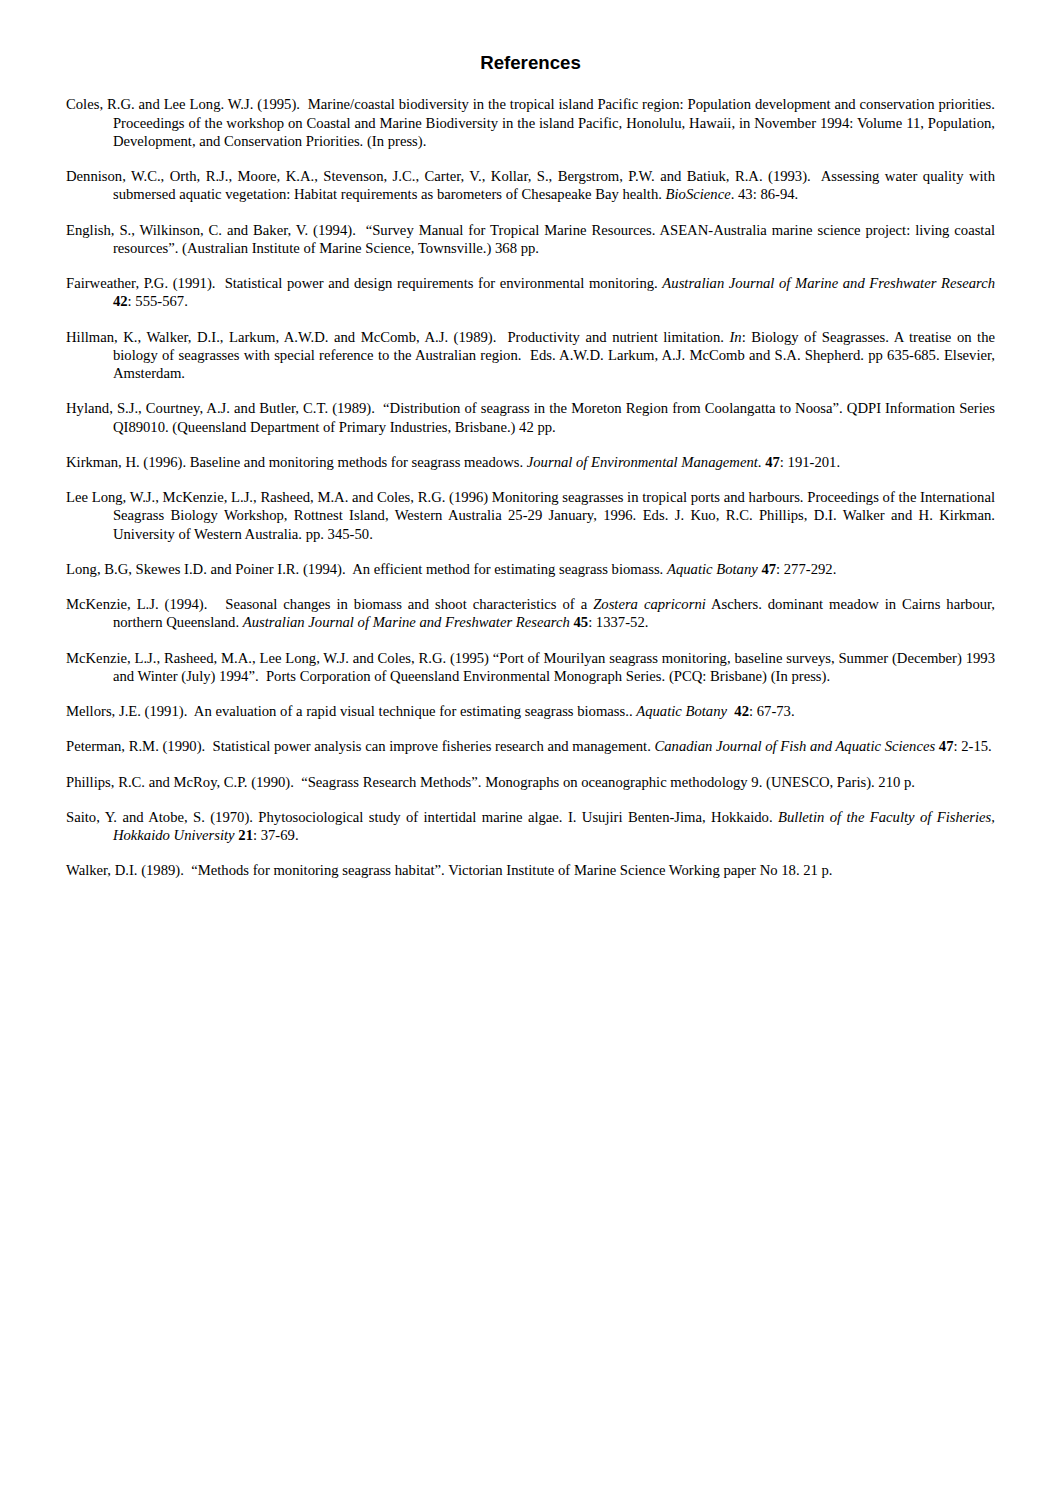References
Coles, R.G. and Lee Long. W.J. (1995). Marine/coastal biodiversity in the tropical island Pacific region: Population development and conservation priorities. Proceedings of the workshop on Coastal and Marine Biodiversity in the island Pacific, Honolulu, Hawaii, in November 1994: Volume 11, Population, Development, and Conservation Priorities. (In press).
Dennison, W.C., Orth, R.J., Moore, K.A., Stevenson, J.C., Carter, V., Kollar, S., Bergstrom, P.W. and Batiuk, R.A. (1993). Assessing water quality with submersed aquatic vegetation: Habitat requirements as barometers of Chesapeake Bay health. BioScience. 43: 86-94.
English, S., Wilkinson, C. and Baker, V. (1994). “Survey Manual for Tropical Marine Resources. ASEAN-Australia marine science project: living coastal resources”. (Australian Institute of Marine Science, Townsville.) 368 pp.
Fairweather, P.G. (1991). Statistical power and design requirements for environmental monitoring. Australian Journal of Marine and Freshwater Research 42: 555-567.
Hillman, K., Walker, D.I., Larkum, A.W.D. and McComb, A.J. (1989). Productivity and nutrient limitation. In: Biology of Seagrasses. A treatise on the biology of seagrasses with special reference to the Australian region. Eds. A.W.D. Larkum, A.J. McComb and S.A. Shepherd. pp 635-685. Elsevier, Amsterdam.
Hyland, S.J., Courtney, A.J. and Butler, C.T. (1989). “Distribution of seagrass in the Moreton Region from Coolangatta to Noosa”. QDPI Information Series QI89010. (Queensland Department of Primary Industries, Brisbane.) 42 pp.
Kirkman, H. (1996). Baseline and monitoring methods for seagrass meadows. Journal of Environmental Management. 47: 191-201.
Lee Long, W.J., McKenzie, L.J., Rasheed, M.A. and Coles, R.G. (1996) Monitoring seagrasses in tropical ports and harbours. Proceedings of the International Seagrass Biology Workshop, Rottnest Island, Western Australia 25-29 January, 1996. Eds. J. Kuo, R.C. Phillips, D.I. Walker and H. Kirkman. University of Western Australia. pp. 345-50.
Long, B.G, Skewes I.D. and Poiner I.R. (1994). An efficient method for estimating seagrass biomass. Aquatic Botany 47: 277-292.
McKenzie, L.J. (1994). Seasonal changes in biomass and shoot characteristics of a Zostera capricorni Aschers. dominant meadow in Cairns harbour, northern Queensland. Australian Journal of Marine and Freshwater Research 45: 1337-52.
McKenzie, L.J., Rasheed, M.A., Lee Long, W.J. and Coles, R.G. (1995) “Port of Mourilyan seagrass monitoring, baseline surveys, Summer (December) 1993 and Winter (July) 1994”. Ports Corporation of Queensland Environmental Monograph Series. (PCQ: Brisbane) (In press).
Mellors, J.E. (1991). An evaluation of a rapid visual technique for estimating seagrass biomass.. Aquatic Botany 42: 67-73.
Peterman, R.M. (1990). Statistical power analysis can improve fisheries research and management. Canadian Journal of Fish and Aquatic Sciences 47: 2-15.
Phillips, R.C. and McRoy, C.P. (1990). “Seagrass Research Methods”. Monographs on oceanographic methodology 9. (UNESCO, Paris). 210 p.
Saito, Y. and Atobe, S. (1970). Phytosociological study of intertidal marine algae. I. Usujiri Benten-Jima, Hokkaido. Bulletin of the Faculty of Fisheries, Hokkaido University 21: 37-69.
Walker, D.I. (1989). “Methods for monitoring seagrass habitat”. Victorian Institute of Marine Science Working paper No 18. 21 p.